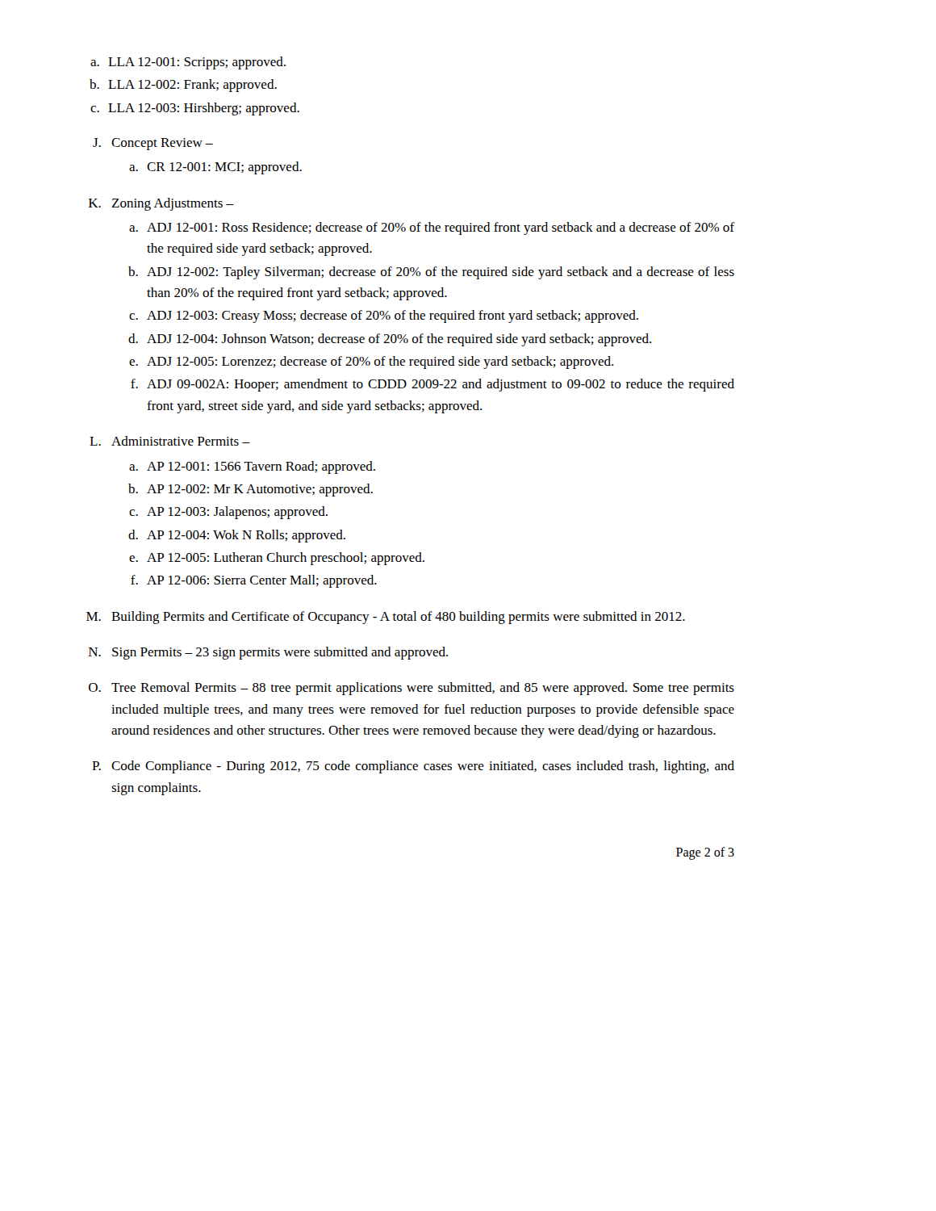LLA 12-001: Scripps; approved.
LLA 12-002: Frank; approved.
LLA 12-003: Hirshberg; approved.
Concept Review –
CR 12-001: MCI; approved.
Zoning Adjustments –
ADJ 12-001: Ross Residence; decrease of 20% of the required front yard setback and a decrease of 20% of the required side yard setback; approved.
ADJ 12-002: Tapley Silverman; decrease of 20% of the required side yard setback and a decrease of less than 20% of the required front yard setback; approved.
ADJ 12-003: Creasy Moss; decrease of 20% of the required front yard setback; approved.
ADJ 12-004: Johnson Watson; decrease of 20% of the required side yard setback; approved.
ADJ 12-005: Lorenzez; decrease of 20% of the required side yard setback; approved.
ADJ 09-002A: Hooper; amendment to CDDD 2009-22 and adjustment to 09-002 to reduce the required front yard, street side yard, and side yard setbacks; approved.
Administrative Permits –
AP 12-001: 1566 Tavern Road; approved.
AP 12-002: Mr K Automotive; approved.
AP 12-003: Jalapenos; approved.
AP 12-004: Wok N Rolls; approved.
AP 12-005: Lutheran Church preschool; approved.
AP 12-006: Sierra Center Mall; approved.
Building Permits and Certificate of Occupancy - A total of 480 building permits were submitted in 2012.
Sign Permits – 23 sign permits were submitted and approved.
Tree Removal Permits – 88 tree permit applications were submitted, and 85 were approved. Some tree permits included multiple trees, and many trees were removed for fuel reduction purposes to provide defensible space around residences and other structures. Other trees were removed because they were dead/dying or hazardous.
Code Compliance - During 2012, 75 code compliance cases were initiated, cases included trash, lighting, and sign complaints.
Page 2 of 3